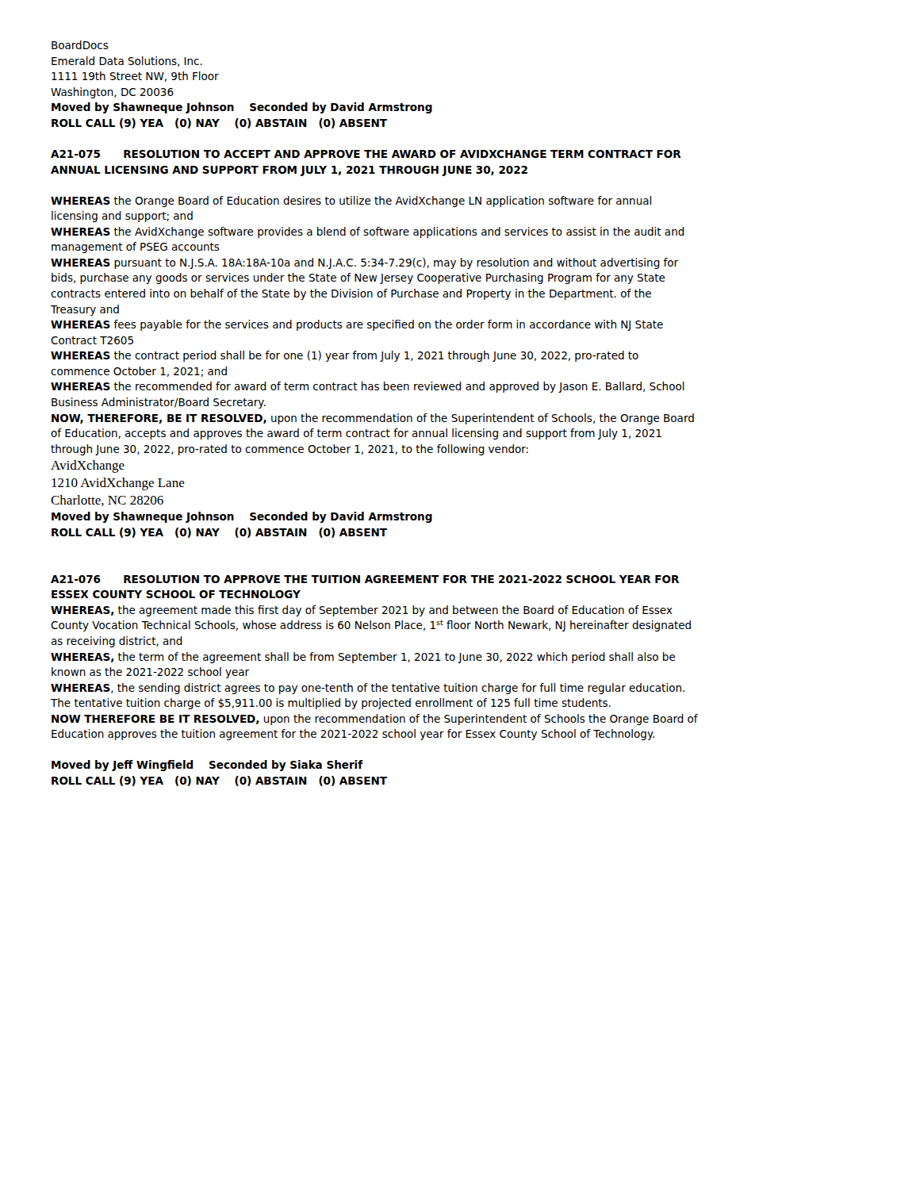BoardDocs
Emerald Data Solutions, Inc.
1111 19th Street NW, 9th Floor
Washington, DC 20036
Moved by Shawneque Johnson Seconded by David Armstrong
ROLL CALL (9) YEA (0) NAY (0) ABSTAIN (0) ABSENT
A21-075 RESOLUTION TO ACCEPT AND APPROVE THE AWARD OF AVIDXCHANGE TERM CONTRACT FOR ANNUAL LICENSING AND SUPPORT FROM JULY 1, 2021 THROUGH JUNE 30, 2022
WHEREAS the Orange Board of Education desires to utilize the AvidXchange LN application software for annual licensing and support; and
WHEREAS the AvidXchange software provides a blend of software applications and services to assist in the audit and management of PSEG accounts
WHEREAS pursuant to N.J.S.A. 18A:18A-10a and N.J.A.C. 5:34-7.29(c), may by resolution and without advertising for bids, purchase any goods or services under the State of New Jersey Cooperative Purchasing Program for any State contracts entered into on behalf of the State by the Division of Purchase and Property in the Department. of the Treasury and
WHEREAS fees payable for the services and products are specified on the order form in accordance with NJ State Contract T2605
WHEREAS the contract period shall be for one (1) year from July 1, 2021 through June 30, 2022, pro-rated to commence October 1, 2021; and
WHEREAS the recommended for award of term contract has been reviewed and approved by Jason E. Ballard, School Business Administrator/Board Secretary.
NOW, THEREFORE, BE IT RESOLVED, upon the recommendation of the Superintendent of Schools, the Orange Board of Education, accepts and approves the award of term contract for annual licensing and support from July 1, 2021 through June 30, 2022, pro-rated to commence October 1, 2021, to the following vendor:
AvidXchange
1210 AvidXchange Lane
Charlotte, NC 28206
Moved by Shawneque Johnson Seconded by David Armstrong
ROLL CALL (9) YEA (0) NAY (0) ABSTAIN (0) ABSENT
A21-076 RESOLUTION TO APPROVE THE TUITION AGREEMENT FOR THE 2021-2022 SCHOOL YEAR FOR ESSEX COUNTY SCHOOL OF TECHNOLOGY
WHEREAS, the agreement made this first day of September 2021 by and between the Board of Education of Essex County Vocation Technical Schools, whose address is 60 Nelson Place, 1st floor North Newark, NJ hereinafter designated as receiving district, and
WHEREAS, the term of the agreement shall be from September 1, 2021 to June 30, 2022 which period shall also be known as the 2021-2022 school year
WHEREAS, the sending district agrees to pay one-tenth of the tentative tuition charge for full time regular education. The tentative tuition charge of $5,911.00 is multiplied by projected enrollment of 125 full time students.
NOW THEREFORE BE IT RESOLVED, upon the recommendation of the Superintendent of Schools the Orange Board of Education approves the tuition agreement for the 2021-2022 school year for Essex County School of Technology.
Moved by Jeff Wingfield Seconded by Siaka Sherif
ROLL CALL (9) YEA (0) NAY (0) ABSTAIN (0) ABSENT